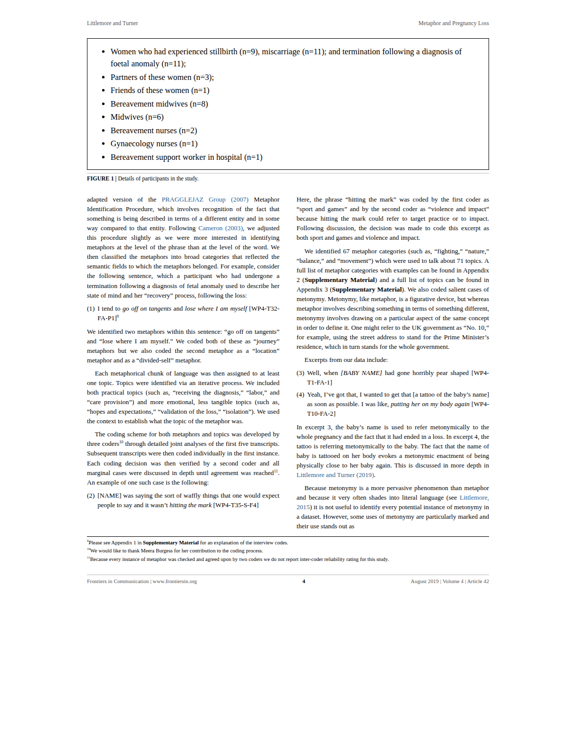Littlemore and Turner
Metaphor and Pregnancy Loss
Women who had experienced stillbirth (n=9), miscarriage (n=11); and termination following a diagnosis of foetal anomaly (n=11);
Partners of these women (n=3);
Friends of these women (n=1)
Bereavement midwives (n=8)
Midwives (n=6)
Bereavement nurses (n=2)
Gynaecology nurses (n=1)
Bereavement support worker in hospital (n=1)
FIGURE 1 | Details of participants in the study.
adapted version of the PRAGGLEJAZ Group (2007) Metaphor Identification Procedure, which involves recognition of the fact that something is being described in terms of a different entity and in some way compared to that entity. Following Cameron (2003), we adjusted this procedure slightly as we were more interested in identifying metaphors at the level of the phrase than at the level of the word. We then classified the metaphors into broad categories that reflected the semantic fields to which the metaphors belonged. For example, consider the following sentence, which a participant who had undergone a termination following a diagnosis of fetal anomaly used to describe her state of mind and her “recovery” process, following the loss:
(1) I tend to go off on tangents and lose where I am myself [WP4-T32-FA-P1]9
We identified two metaphors within this sentence: “go off on tangents” and “lose where I am myself.” We coded both of these as “journey” metaphors but we also coded the second metaphor as a “location” metaphor and as a “divided-self” metaphor.
Each metaphorical chunk of language was then assigned to at least one topic. Topics were identified via an iterative process. We included both practical topics (such as, “receiving the diagnosis,” “labor,” and “care provision”) and more emotional, less tangible topics (such as, “hopes and expectations,” “validation of the loss,” “isolation”). We used the context to establish what the topic of the metaphor was.
The coding scheme for both metaphors and topics was developed by three coders10 through detailed joint analyses of the first five transcripts. Subsequent transcripts were then coded individually in the first instance. Each coding decision was then verified by a second coder and all marginal cases were discussed in depth until agreement was reached11. An example of one such case is the following:
(2) [NAME] was saying the sort of waffly things that one would expect people to say and it wasn’t hitting the mark [WP4-T35-S-F4]
Here, the phrase “hitting the mark” was coded by the first coder as “sport and games” and by the second coder as “violence and impact” because hitting the mark could refer to target practice or to impact. Following discussion, the decision was made to code this excerpt as both sport and games and violence and impact.
We identified 67 metaphor categories (such as, “fighting,” “nature,” “balance,” and “movement”) which were used to talk about 71 topics. A full list of metaphor categories with examples can be found in Appendix 2 (Supplementary Material) and a full list of topics can be found in Appendix 3 (Supplementary Material). We also coded salient cases of metonymy. Metonymy, like metaphor, is a figurative device, but whereas metaphor involves describing something in terms of something different, metonymy involves drawing on a particular aspect of the same concept in order to define it. One might refer to the UK government as “No. 10,” for example, using the street address to stand for the Prime Minister’s residence, which in turn stands for the whole government.
Excerpts from our data include:
(3) Well, when [BABY NAME] had gone horribly pear shaped [WP4-T1-FA-1]
(4) Yeah, I’ve got that, I wanted to get that [a tattoo of the baby’s name] as soon as possible. I was like, putting her on my body again [WP4-T10-FA-2]
In excerpt 3, the baby’s name is used to refer metonymically to the whole pregnancy and the fact that it had ended in a loss. In excerpt 4, the tattoo is referring metonymically to the baby. The fact that the name of baby is tattooed on her body evokes a metonymic enactment of being physically close to her baby again. This is discussed in more depth in Littlemore and Turner (2019).
Because metonymy is a more pervasive phenomenon than metaphor and because it very often shades into literal language (see Littlemore, 2015) it is not useful to identify every potential instance of metonymy in a dataset. However, some uses of metonymy are particularly marked and their use stands out as
9Please see Appendix 1 in Supplementary Material for an explanation of the interview codes.
10We would like to thank Meera Burgess for her contribution to the coding process.
11Because every instance of metaphor was checked and agreed upon by two coders we do not report inter-coder reliability rating for this study.
Frontiers in Communication | www.frontiersin.org
4
August 2019 | Volume 4 | Article 42